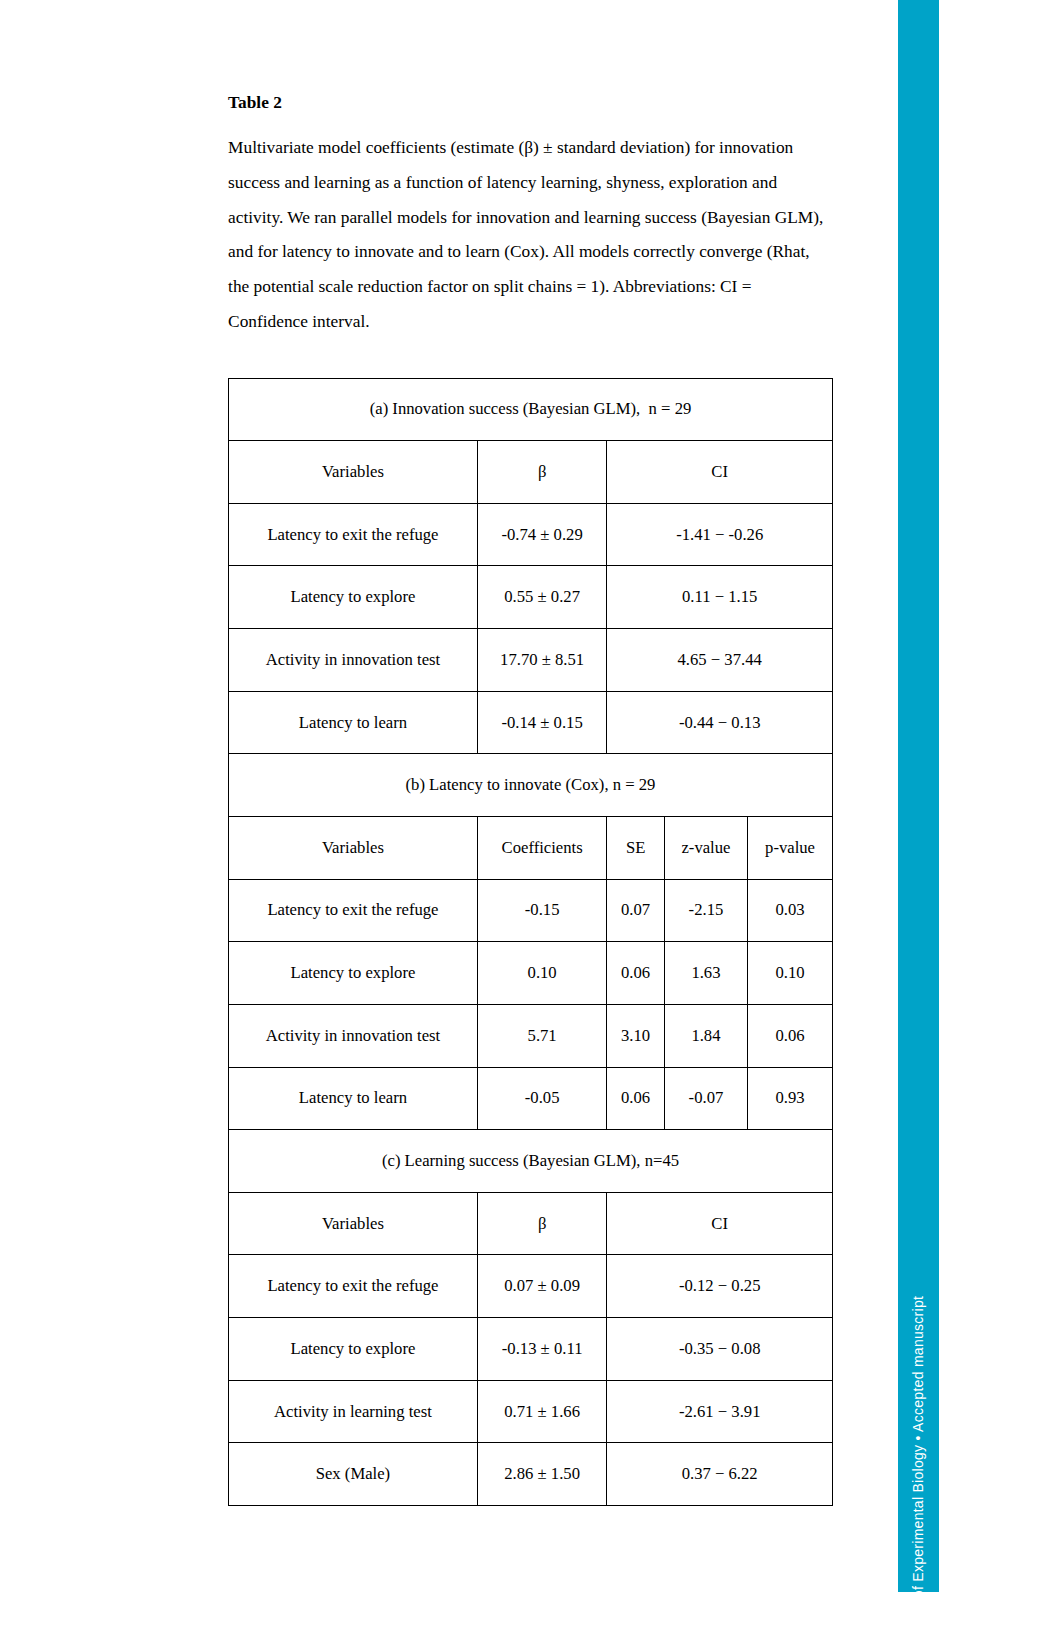Table 2
Multivariate model coefficients (estimate (β) ± standard deviation) for innovation success and learning as a function of latency learning, shyness, exploration and activity. We ran parallel models for innovation and learning success (Bayesian GLM), and for latency to innovate and to learn (Cox). All models correctly converge (Rhat, the potential scale reduction factor on split chains = 1). Abbreviations: CI = Confidence interval.
| (a) Innovation success (Bayesian GLM), n = 29 |
| Variables | β | CI |
| Latency to exit the refuge | -0.74 ± 0.29 | -1.41 − -0.26 |
| Latency to explore | 0.55 ± 0.27 | 0.11 − 1.15 |
| Activity in innovation test | 17.70 ± 8.51 | 4.65 − 37.44 |
| Latency to learn | -0.14 ± 0.15 | -0.44 − 0.13 |
| (b) Latency to innovate (Cox), n = 29 |
| Variables | Coefficients | SE | z-value | p-value |
| Latency to exit the refuge | -0.15 | 0.07 | -2.15 | 0.03 |
| Latency to explore | 0.10 | 0.06 | 1.63 | 0.10 |
| Activity in innovation test | 5.71 | 3.10 | 1.84 | 0.06 |
| Latency to learn | -0.05 | 0.06 | -0.07 | 0.93 |
| (c) Learning success (Bayesian GLM), n=45 |
| Variables | β | CI |
| Latency to exit the refuge | 0.07 ± 0.09 | -0.12 − 0.25 |
| Latency to explore | -0.13 ± 0.11 | -0.35 − 0.08 |
| Activity in learning test | 0.71 ± 1.66 | -2.61 − 3.91 |
| Sex (Male) | 2.86 ± 1.50 | 0.37 − 6.22 |
Journal of Experimental Biology • Accepted manuscript